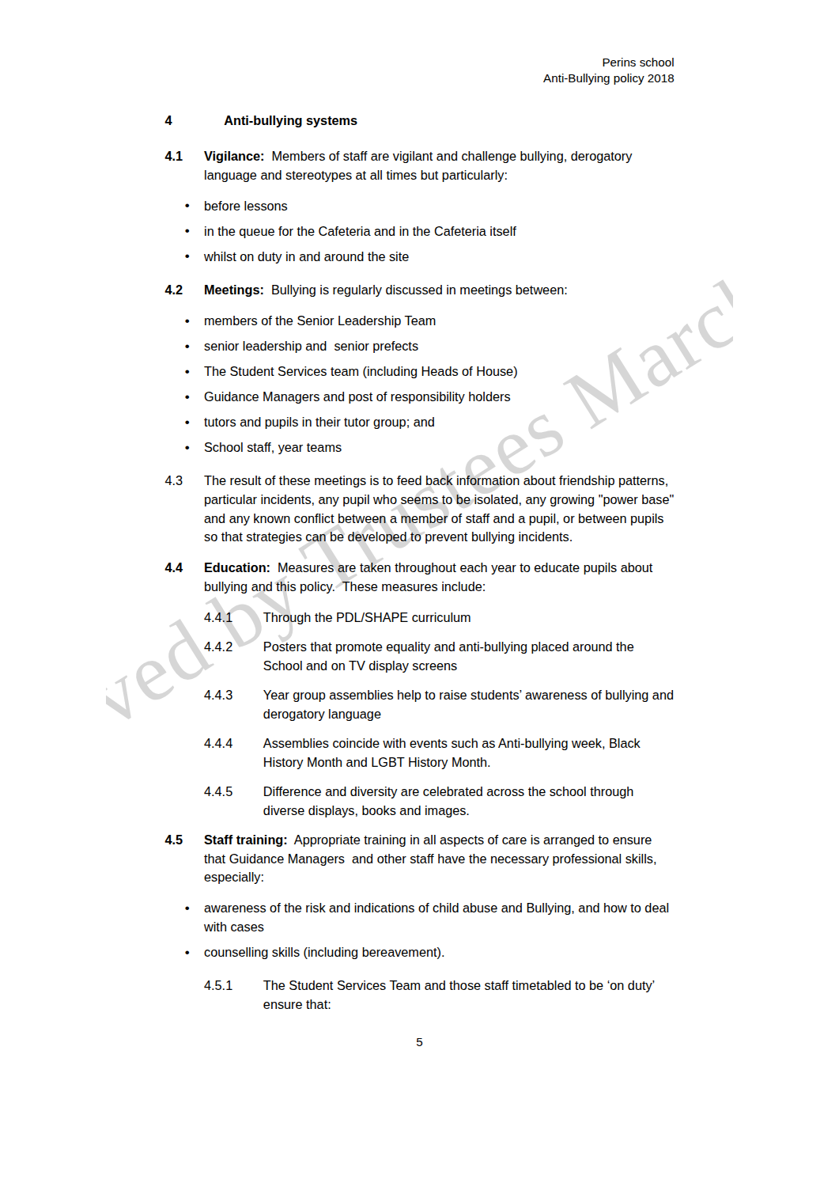Approved by Trustees March 2018
Perins school
Anti-Bullying policy 2018
4
Anti-bullying systems
4.1
Vigilance: Members of staff are vigilant and challenge bullying, derogatory language and stereotypes at all times but particularly:
before lessons
in the queue for the Cafeteria and in the Cafeteria itself
whilst on duty in and around the site
4.2
Meetings: Bullying is regularly discussed in meetings between:
members of the Senior Leadership Team
senior leadership and senior prefects
The Student Services team (including Heads of House)
Guidance Managers and post of responsibility holders
tutors and pupils in their tutor group; and
School staff, year teams
4.3
The result of these meetings is to feed back information about friendship patterns, particular incidents, any pupil who seems to be isolated, any growing "power base" and any known conflict between a member of staff and a pupil, or between pupils so that strategies can be developed to prevent bullying incidents.
4.4
Education: Measures are taken throughout each year to educate pupils about bullying and this policy. These measures include:
4.4.1
Through the PDL/SHAPE curriculum
4.4.2
Posters that promote equality and anti-bullying placed around the School and on TV display screens
4.4.3
Year group assemblies help to raise students’ awareness of bullying and derogatory language
4.4.4
Assemblies coincide with events such as Anti-bullying week, Black History Month and LGBT History Month.
4.4.5
Difference and diversity are celebrated across the school through diverse displays, books and images.
4.5
Staff training: Appropriate training in all aspects of care is arranged to ensure that Guidance Managers and other staff have the necessary professional skills, especially:
awareness of the risk and indications of child abuse and Bullying, and how to deal with cases
counselling skills (including bereavement).
4.5.1
The Student Services Team and those staff timetabled to be ‘on duty’ ensure that:
5